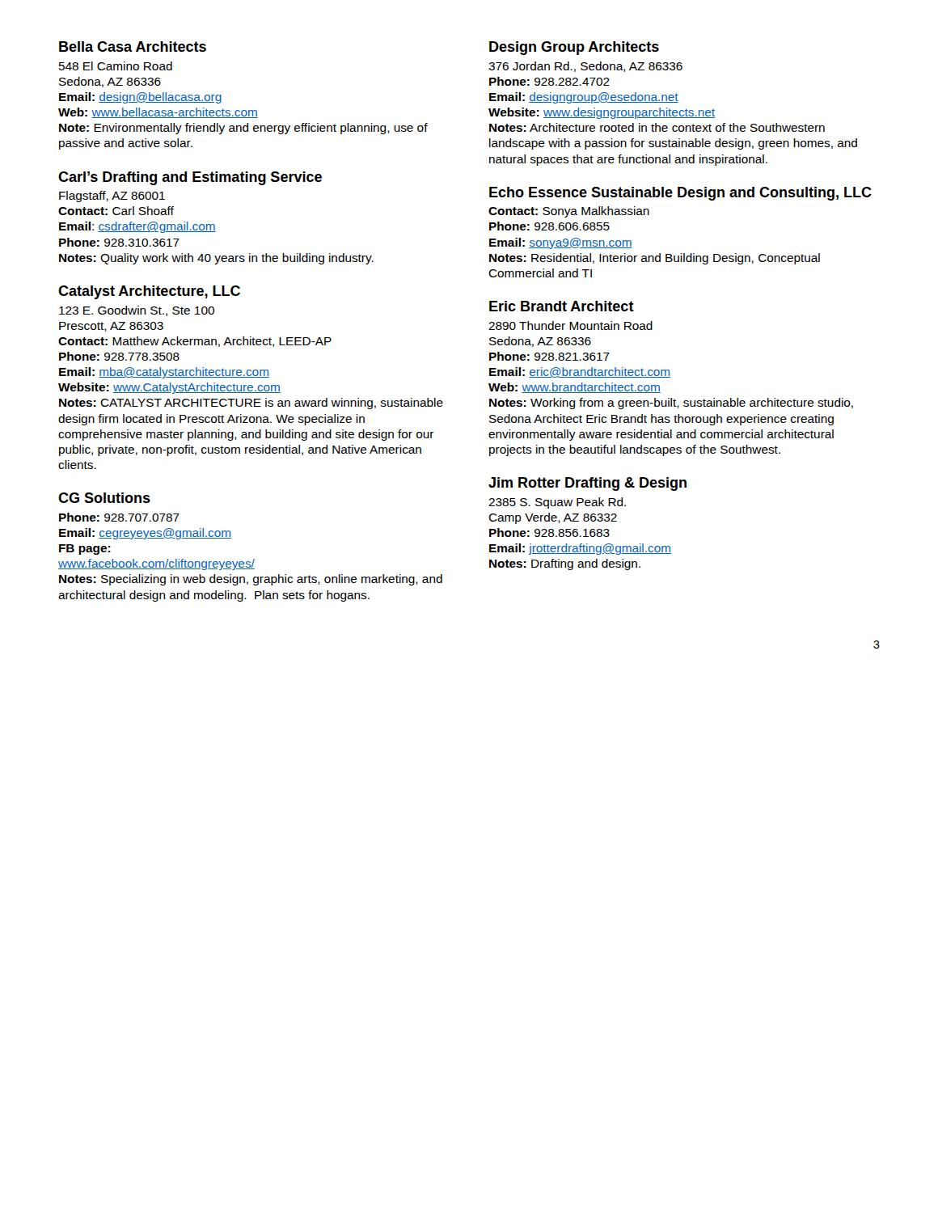Bella Casa Architects
548 El Camino Road
Sedona, AZ 86336
Email: design@bellacasa.org
Web: www.bellacasa-architects.com
Note: Environmentally friendly and energy efficient planning, use of passive and active solar.
Carl’s Drafting and Estimating Service
Flagstaff, AZ 86001
Contact: Carl Shoaff
Email: csdrafter@gmail.com
Phone: 928.310.3617
Notes: Quality work with 40 years in the building industry.
Catalyst Architecture, LLC
123 E. Goodwin St., Ste 100
Prescott, AZ 86303
Contact: Matthew Ackerman, Architect, LEED-AP
Phone: 928.778.3508
Email: mba@catalystarchitecture.com
Website: www.CatalystArchitecture.com
Notes: CATALYST ARCHITECTURE is an award winning, sustainable design firm located in Prescott Arizona. We specialize in comprehensive master planning, and building and site design for our public, private, non-profit, custom residential, and Native American clients.
CG Solutions
Phone: 928.707.0787
Email: cegreyeyes@gmail.com
FB page:
www.facebook.com/cliftongreyeyes/
Notes: Specializing in web design, graphic arts, online marketing, and architectural design and modeling. Plan sets for hogans.
Design Group Architects
376 Jordan Rd., Sedona, AZ 86336
Phone: 928.282.4702
Email: designgroup@esedona.net
Website: www.designgrouparchitects.net
Notes: Architecture rooted in the context of the Southwestern landscape with a passion for sustainable design, green homes, and natural spaces that are functional and inspirational.
Echo Essence Sustainable Design and Consulting, LLC
Contact: Sonya Malkhassian
Phone: 928.606.6855
Email: sonya9@msn.com
Notes: Residential, Interior and Building Design, Conceptual Commercial and TI
Eric Brandt Architect
2890 Thunder Mountain Road
Sedona, AZ 86336
Phone: 928.821.3617
Email: eric@brandtarchitect.com
Web: www.brandtarchitect.com
Notes: Working from a green-built, sustainable architecture studio, Sedona Architect Eric Brandt has thorough experience creating environmentally aware residential and commercial architectural projects in the beautiful landscapes of the Southwest.
Jim Rotter Drafting & Design
2385 S. Squaw Peak Rd.
Camp Verde, AZ 86332
Phone: 928.856.1683
Email: jrotterdrafting@gmail.com
Notes: Drafting and design.
3